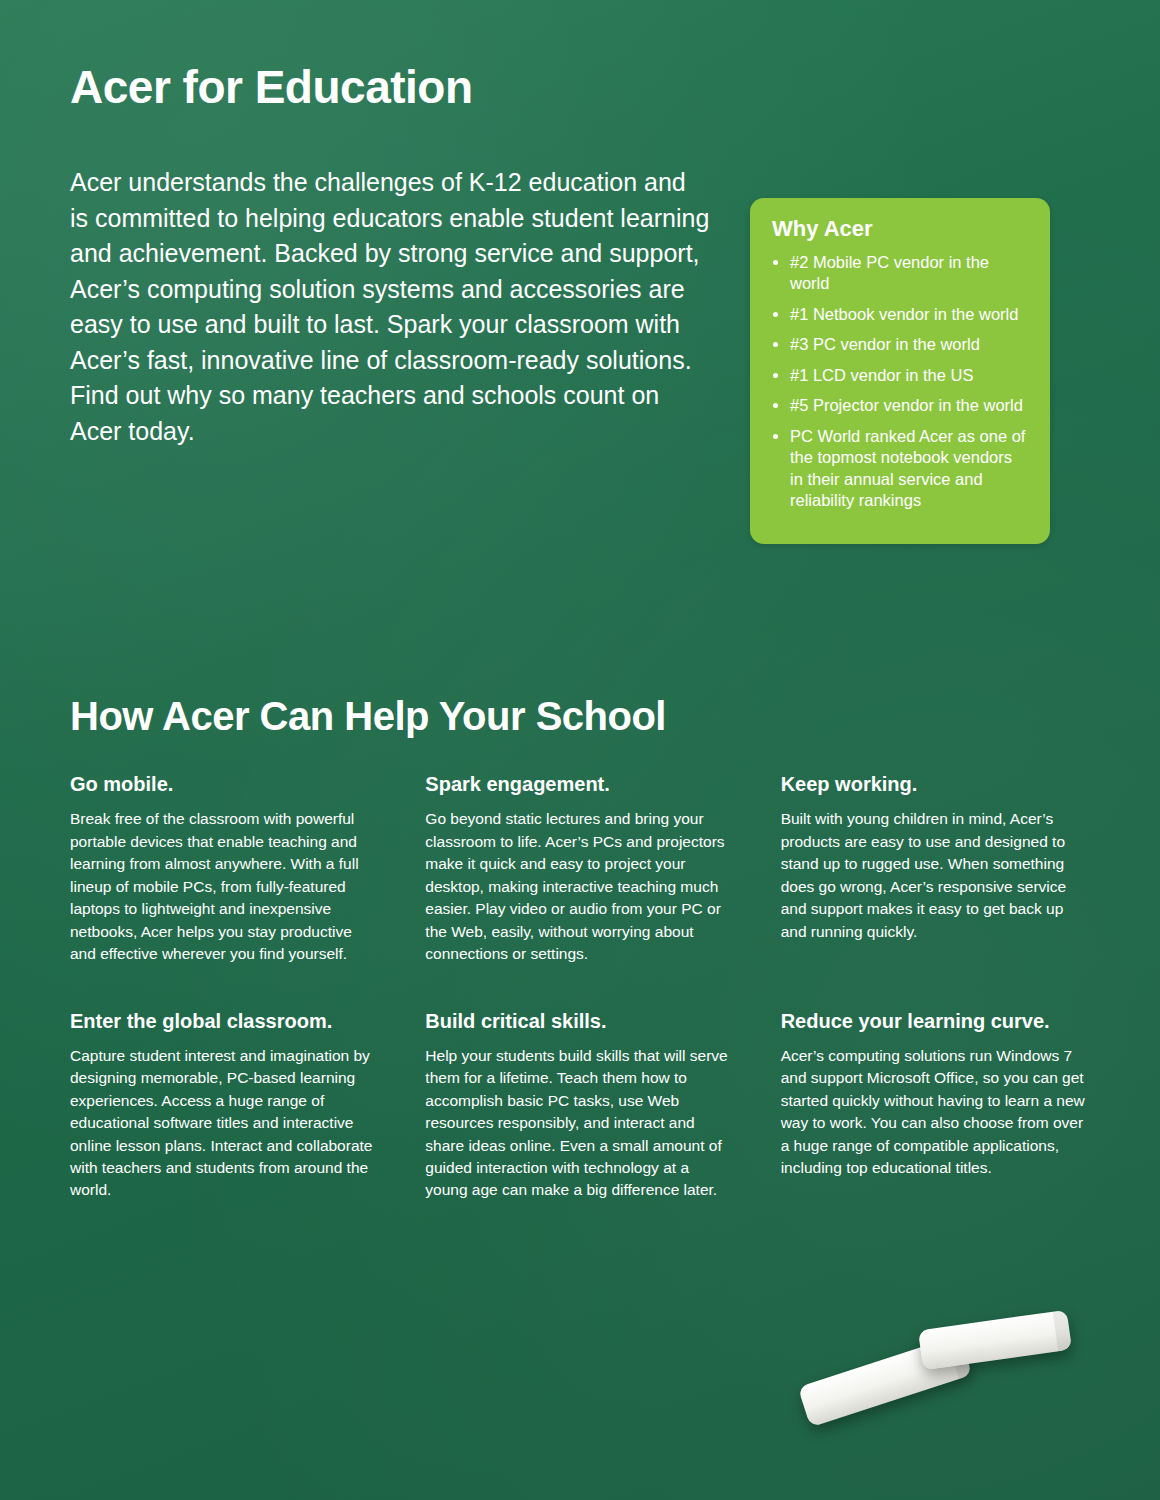Acer for Education
Acer understands the challenges of K-12 education and is committed to helping educators enable student learning and achievement. Backed by strong service and support, Acer’s computing solution systems and accessories are easy to use and built to last. Spark your classroom with Acer’s fast, innovative line of classroom-ready solutions. Find out why so many teachers and schools count on Acer today.
Why Acer
#2 Mobile PC vendor in the world
#1 Netbook vendor in the world
#3 PC vendor in the world
#1 LCD vendor in the US
#5 Projector vendor in the world
PC World ranked Acer as one of the topmost notebook vendors in their annual service and reliability rankings
How Acer Can Help Your School
Go mobile.
Break free of the classroom with powerful portable devices that enable teaching and learning from almost anywhere. With a full lineup of mobile PCs, from fully-featured laptops to lightweight and inexpensive netbooks, Acer helps you stay productive and effective wherever you find yourself.
Spark engagement.
Go beyond static lectures and bring your classroom to life. Acer’s PCs and projectors make it quick and easy to project your desktop, making interactive teaching much easier. Play video or audio from your PC or the Web, easily, without worrying about connections or settings.
Keep working.
Built with young children in mind, Acer’s products are easy to use and designed to stand up to rugged use. When something does go wrong, Acer’s responsive service and support makes it easy to get back up and running quickly.
Enter the global classroom.
Capture student interest and imagination by designing memorable, PC-based learning experiences. Access a huge range of educational software titles and interactive online lesson plans. Interact and collaborate with teachers and students from around the world.
Build critical skills.
Help your students build skills that will serve them for a lifetime. Teach them how to accomplish basic PC tasks, use Web resources responsibly, and interact and share ideas online. Even a small amount of guided interaction with technology at a young age can make a big difference later.
Reduce your learning curve.
Acer’s computing solutions run Windows 7 and support Microsoft Office, so you can get started quickly without having to learn a new way to work. You can also choose from over a huge range of compatible applications, including top educational titles.